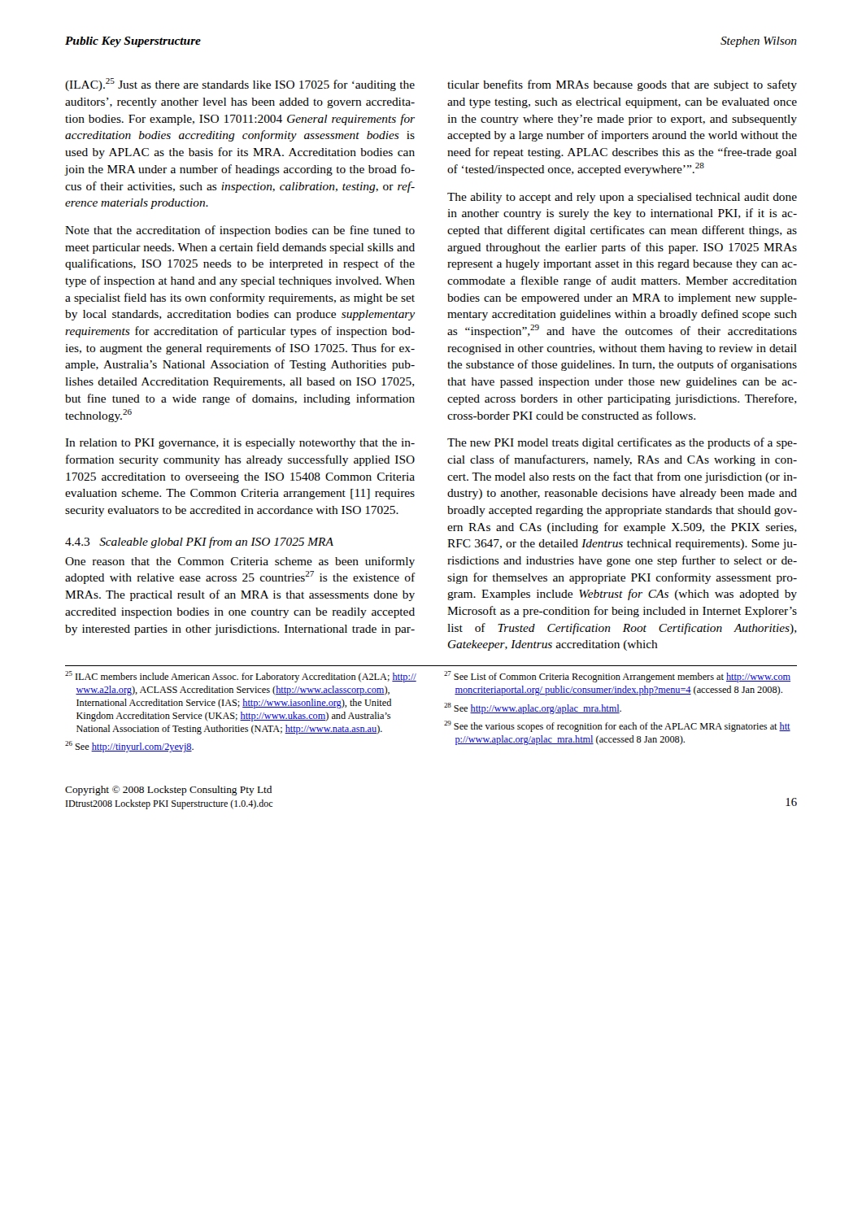Public Key Superstructure Stephen Wilson
(ILAC).25 Just as there are standards like ISO 17025 for ‘auditing the auditors’, recently another level has been added to govern accreditation bodies. For example, ISO 17011:2004 General requirements for accreditation bodies accrediting conformity assessment bodies is used by APLAC as the basis for its MRA. Accreditation bodies can join the MRA under a number of headings according to the broad focus of their activities, such as inspection, calibration, testing, or reference materials production.
Note that the accreditation of inspection bodies can be fine tuned to meet particular needs. When a certain field demands special skills and qualifications, ISO 17025 needs to be interpreted in respect of the type of inspection at hand and any special techniques involved. When a specialist field has its own conformity requirements, as might be set by local standards, accreditation bodies can produce supplementary requirements for accreditation of particular types of inspection bodies, to augment the general requirements of ISO 17025. Thus for example, Australia’s National Association of Testing Authorities publishes detailed Accreditation Requirements, all based on ISO 17025, but fine tuned to a wide range of domains, including information technology.26
In relation to PKI governance, it is especially noteworthy that the information security community has already successfully applied ISO 17025 accreditation to overseeing the ISO 15408 Common Criteria evaluation scheme. The Common Criteria arrangement [11] requires security evaluators to be accredited in accordance with ISO 17025.
4.4.3 Scaleable global PKI from an ISO 17025 MRA
One reason that the Common Criteria scheme as been uniformly adopted with relative ease across 25 countries27 is the existence of MRAs. The practical result of an MRA is that assessments done by accredited inspection bodies in one country can be readily accepted by interested parties in other jurisdictions. International trade in particular benefits from MRAs because goods that are subject to safety and type testing, such as electrical equipment, can be evaluated once in the country where they’re made prior to export, and subsequently accepted by a large number of importers around the world without the need for repeat testing. APLAC describes this as the “free-trade goal of ‘tested/inspected once, accepted everywhere’”.28
The ability to accept and rely upon a specialised technical audit done in another country is surely the key to international PKI, if it is accepted that different digital certificates can mean different things, as argued throughout the earlier parts of this paper. ISO 17025 MRAs represent a hugely important asset in this regard because they can accommodate a flexible range of audit matters. Member accreditation bodies can be empowered under an MRA to implement new supplementary accreditation guidelines within a broadly defined scope such as “inspection”,29 and have the outcomes of their accreditations recognised in other countries, without them having to review in detail the substance of those guidelines. In turn, the outputs of organisations that have passed inspection under those new guidelines can be accepted across borders in other participating jurisdictions. Therefore, cross-border PKI could be constructed as follows.
The new PKI model treats digital certificates as the products of a special class of manufacturers, namely, RAs and CAs working in concert. The model also rests on the fact that from one jurisdiction (or industry) to another, reasonable decisions have already been made and broadly accepted regarding the appropriate standards that should govern RAs and CAs (including for example X.509, the PKIX series, RFC 3647, or the detailed Identrus technical requirements). Some jurisdictions and industries have gone one step further to select or design for themselves an appropriate PKI conformity assessment program. Examples include Webtrust for CAs (which was adopted by Microsoft as a pre-condition for being included in Internet Explorer’s list of Trusted Certification Root Certification Authorities), Gatekeeper, Identrus accreditation (which
25 ILAC members include American Assoc. for Laboratory Accreditation (A2LA; http://www.a2la.org), ACLASS Accreditation Services (http://www.aclasscorp.com), International Accreditation Service (IAS; http://www.iasonline.org), the United Kingdom Accreditation Service (UKAS; http://www.ukas.com) and Australia’s National Association of Testing Authorities (NATA; http://www.nata.asn.au).
26 See http://tinyurl.com/2yevj8.
27 See List of Common Criteria Recognition Arrangement members at http://www.commoncriteriaportal.org/ public/consumer/index.php?menu=4 (accessed 8 Jan 2008).
28 See http://www.aplac.org/aplac_mra.html.
29 See the various scopes of recognition for each of the APLAC MRA signatories at http://www.aplac.org/aplac_mra.html (accessed 8 Jan 2008).
Copyright © 2008 Lockstep Consulting Pty Ltd
IDtrust2008 Lockstep PKI Superstructure (1.0.4).doc
16